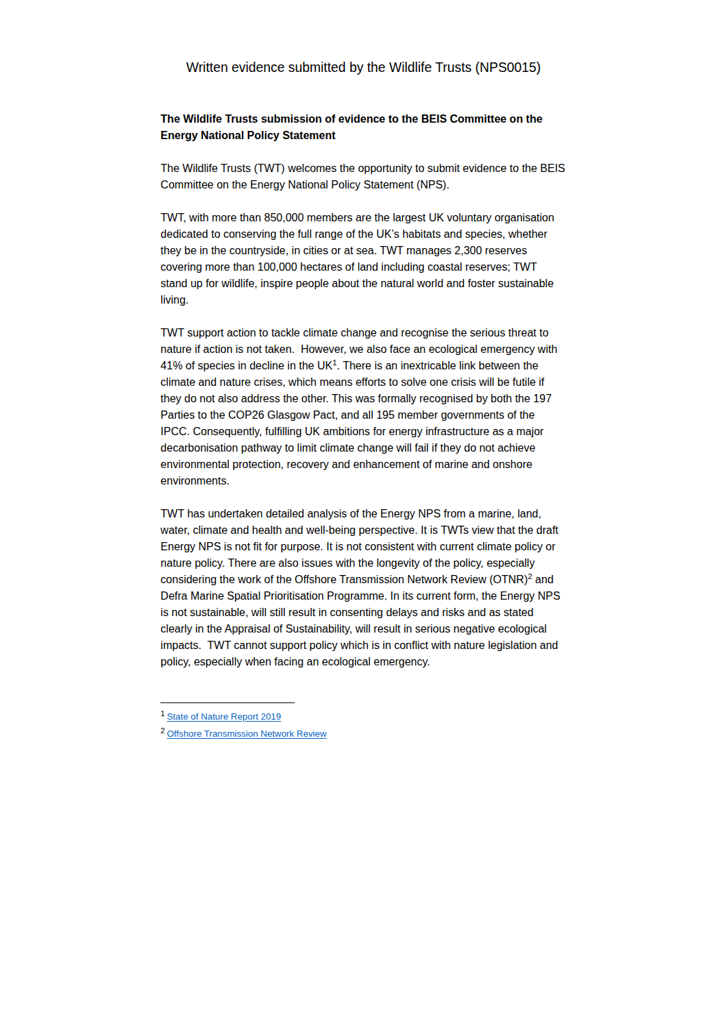Written evidence submitted by the Wildlife Trusts (NPS0015)
The Wildlife Trusts submission of evidence to the BEIS Committee on the Energy National Policy Statement
The Wildlife Trusts (TWT) welcomes the opportunity to submit evidence to the BEIS Committee on the Energy National Policy Statement (NPS).
TWT, with more than 850,000 members are the largest UK voluntary organisation dedicated to conserving the full range of the UK’s habitats and species, whether they be in the countryside, in cities or at sea. TWT manages 2,300 reserves covering more than 100,000 hectares of land including coastal reserves; TWT stand up for wildlife, inspire people about the natural world and foster sustainable living.
TWT support action to tackle climate change and recognise the serious threat to nature if action is not taken. However, we also face an ecological emergency with 41% of species in decline in the UK1. There is an inextricable link between the climate and nature crises, which means efforts to solve one crisis will be futile if they do not also address the other. This was formally recognised by both the 197 Parties to the COP26 Glasgow Pact, and all 195 member governments of the IPCC. Consequently, fulfilling UK ambitions for energy infrastructure as a major decarbonisation pathway to limit climate change will fail if they do not achieve environmental protection, recovery and enhancement of marine and onshore environments.
TWT has undertaken detailed analysis of the Energy NPS from a marine, land, water, climate and health and well-being perspective. It is TWTs view that the draft Energy NPS is not fit for purpose. It is not consistent with current climate policy or nature policy. There are also issues with the longevity of the policy, especially considering the work of the Offshore Transmission Network Review (OTNR)2 and Defra Marine Spatial Prioritisation Programme. In its current form, the Energy NPS is not sustainable, will still result in consenting delays and risks and as stated clearly in the Appraisal of Sustainability, will result in serious negative ecological impacts. TWT cannot support policy which is in conflict with nature legislation and policy, especially when facing an ecological emergency.
1 State of Nature Report 2019
2 Offshore Transmission Network Review